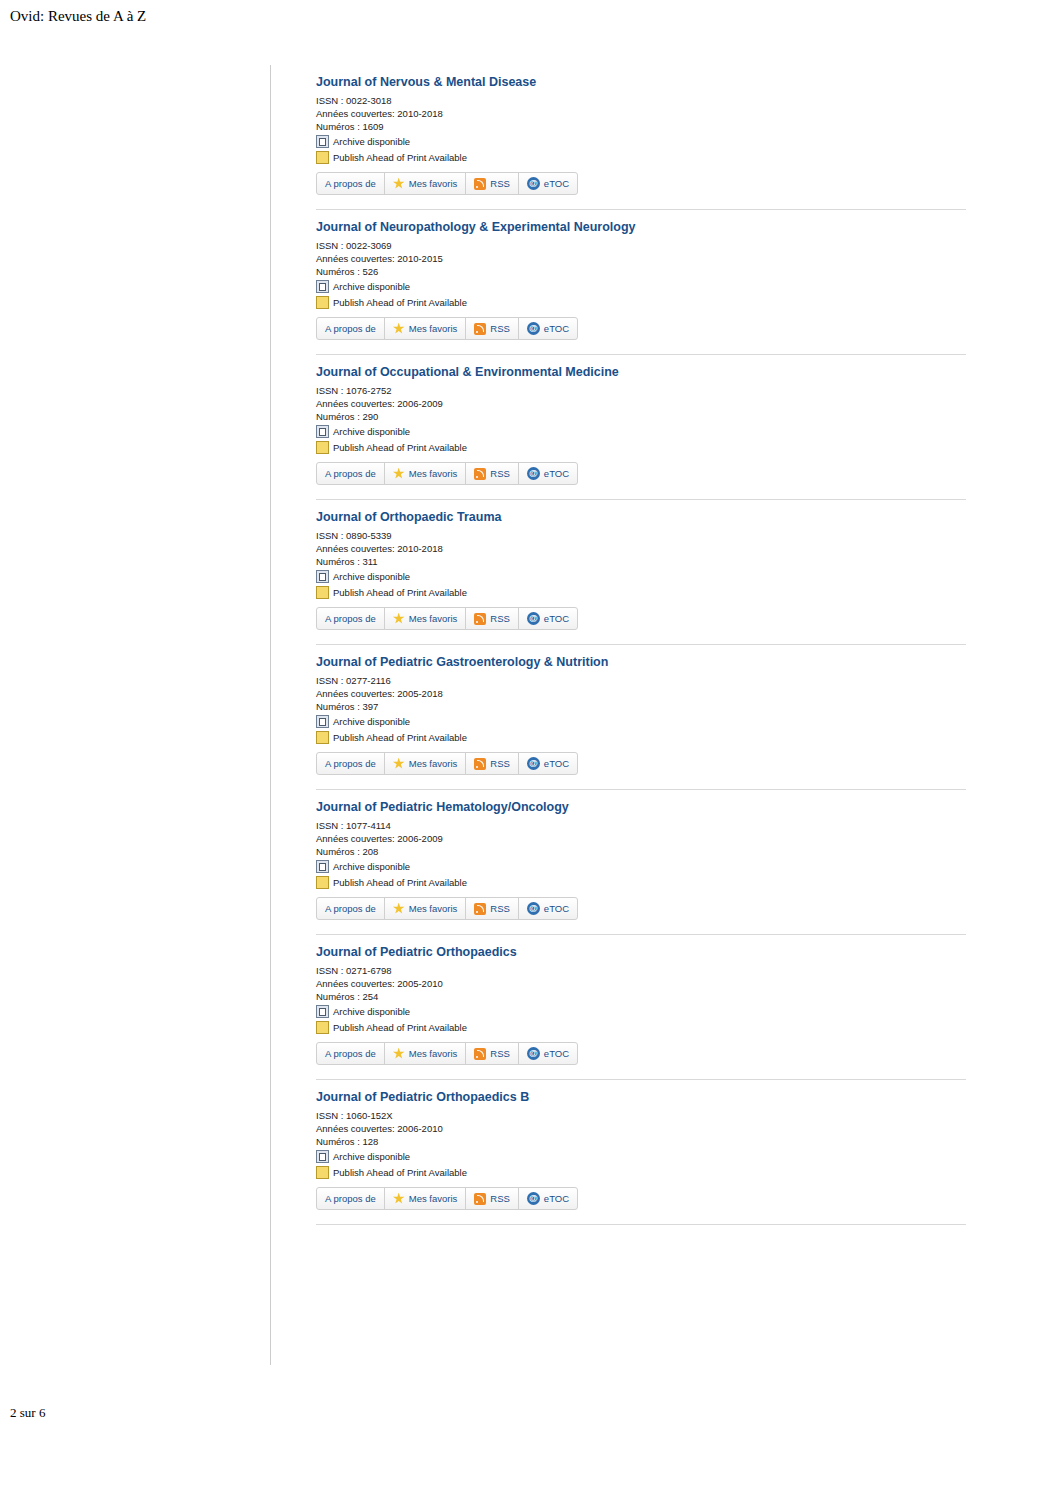Ovid: Revues de A à Z
Journal of Nervous & Mental Disease
ISSN : 0022-3018
Années couvertes: 2010-2018
Numéros : 1609
Archive disponible
Publish Ahead of Print Available
A propos de
Mes favoris
RSS
@eTOC
Journal of Neuropathology & Experimental Neurology
ISSN : 0022-3069
Années couvertes: 2010-2015
Numéros : 526
Archive disponible
Publish Ahead of Print Available
A propos de
Mes favoris
RSS
@eTOC
Journal of Occupational & Environmental Medicine
ISSN : 1076-2752
Années couvertes: 2006-2009
Numéros : 290
Archive disponible
Publish Ahead of Print Available
A propos de
Mes favoris
RSS
@eTOC
Journal of Orthopaedic Trauma
ISSN : 0890-5339
Années couvertes: 2010-2018
Numéros : 311
Archive disponible
Publish Ahead of Print Available
A propos de
Mes favoris
RSS
@eTOC
Journal of Pediatric Gastroenterology & Nutrition
ISSN : 0277-2116
Années couvertes: 2005-2018
Numéros : 397
Archive disponible
Publish Ahead of Print Available
A propos de
Mes favoris
RSS
@eTOC
Journal of Pediatric Hematology/Oncology
ISSN : 1077-4114
Années couvertes: 2006-2009
Numéros : 208
Archive disponible
Publish Ahead of Print Available
A propos de
Mes favoris
RSS
@eTOC
Journal of Pediatric Orthopaedics
ISSN : 0271-6798
Années couvertes: 2005-2010
Numéros : 254
Archive disponible
Publish Ahead of Print Available
A propos de
Mes favoris
RSS
@eTOC
Journal of Pediatric Orthopaedics B
ISSN : 1060-152X
Années couvertes: 2006-2010
Numéros : 128
Archive disponible
Publish Ahead of Print Available
A propos de
Mes favoris
RSS
@eTOC
2 sur 6